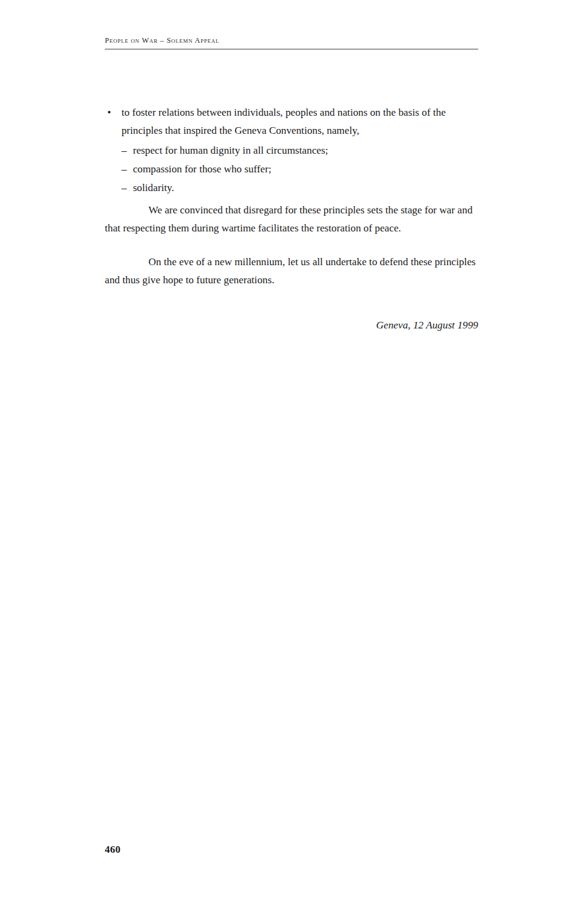People on War – Solemn Appeal
to foster relations between individuals, peoples and nations on the basis of the principles that inspired the Geneva Conventions, namely,
respect for human dignity in all circumstances;
compassion for those who suffer;
solidarity.
We are convinced that disregard for these principles sets the stage for war and that respecting them during wartime facilitates the restoration of peace.
On the eve of a new millennium, let us all undertake to defend these principles and thus give hope to future generations.
Geneva, 12 August 1999
460